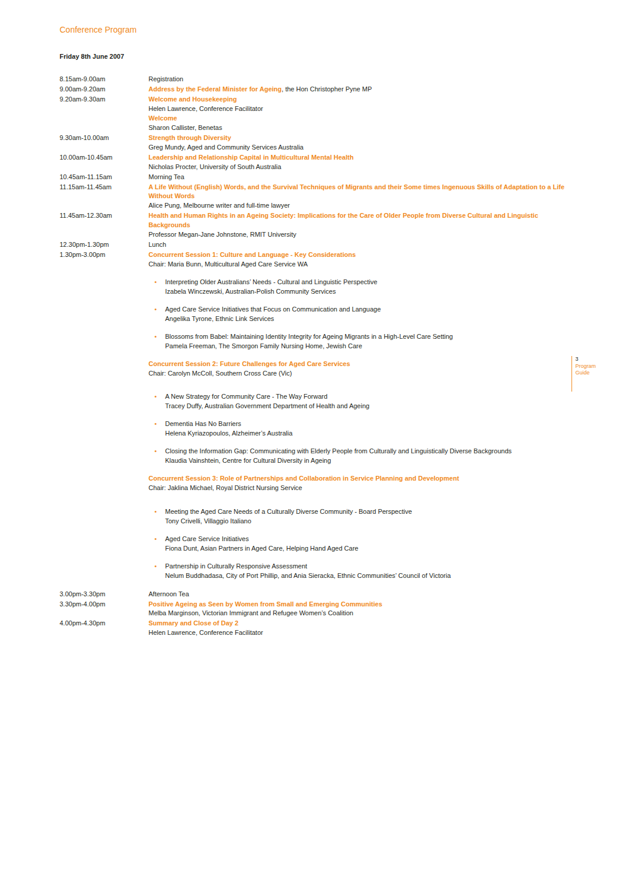Conference Program
Friday 8th June 2007
| 8.15am-9.00am | Registration |
| 9.00am-9.20am | Address by the Federal Minister for Ageing , the Hon Christopher Pyne MP |
| 9.20am-9.30am | Welcome and Housekeeping Helen Lawrence, Conference Facilitator Welcome Sharon Callister, Benetas |
| 9.30am-10.00am | Strength through Diversity Greg Mundy, Aged and Community Services Australia |
| 10.00am-10.45am | Leadership and Relationship Capital in Multicultural Mental Health Nicholas Procter, University of South Australia |
| 10.45am-11.15am | Morning Tea |
| 11.15am-11.45am | A Life Without (English) Words, and the Survival Techniques of Migrants and their Some times Ingenuous Skills of Adaptation to a Life Without Words Alice Pung, Melbourne writer and full-time lawyer |
| 11.45am-12.30am | Health and Human Rights in an Ageing Society: Implications for the Care of Older People from Diverse Cultural and Linguistic Backgrounds Professor Megan-Jane Johnstone, RMIT University |
| 12.30pm-1.30pm | Lunch |
| 1.30pm-3.00pm | Concurrent Session 1: Culture and Language - Key Considerations Chair: Maria Bunn, Multicultural Aged Care Service WA Interpreting Older Australians’ Needs - Cultural and Linguistic Perspective Izabela Winczewski, Australian-Polish Community Services Aged Care Service Initiatives that Focus on Communication and Language Angelika Tyrone, Ethnic Link Services Blossoms from Babel: Maintaining Identity Integrity for Ageing Migrants in a High-Level Care Setting Pamela Freeman, The Smorgon Family Nursing Home, Jewish Care Concurrent Session 2: Future Challenges for Aged Care Services Chair: Carolyn McColl, Southern Cross Care (Vic) A New Strategy for Community Care - The Way Forward Tracey Duffy, Australian Government Department of Health and Ageing Dementia Has No Barriers Helena Kyriazopoulos, Alzheimer’s Australia Closing the Information Gap: Communicating with Elderly People from Culturally and Linguistically Diverse Backgrounds Klaudia Vainshtein, Centre for Cultural Diversity in Ageing Concurrent Session 3: Role of Partnerships and Collaboration in Service Planning and Development Chair: Jaklina Michael, Royal District Nursing Service Meeting the Aged Care Needs of a Culturally Diverse Community - Board Perspective Tony Crivelli, Villaggio Italiano Aged Care Service Initiatives Fiona Dunt, Asian Partners in Aged Care, Helping Hand Aged Care Partnership in Culturally Responsive Assessment Nelum Buddhadasa, City of Port Phillip, and Ania Sieracka, Ethnic Communities’ Council of Victoria |
| 3.00pm-3.30pm | Afternoon Tea |
| 3.30pm-4.00pm | Positive Ageing as Seen by Women from Small and Emerging Communities Melba Marginson, Victorian Immigrant and Refugee Women’s Coalition |
| 4.00pm-4.30pm | Summary and Close of Day 2 Helen Lawrence, Conference Facilitator |
3
Program
Guide